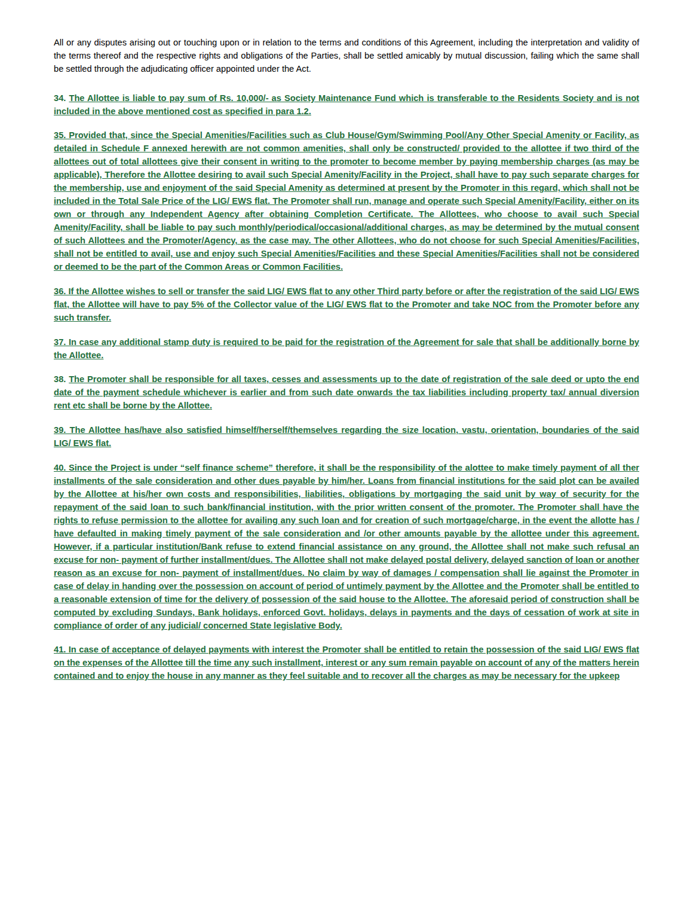All or any disputes arising out or touching upon or in relation to the terms and conditions of this Agreement, including the interpretation and validity of the terms thereof and the respective rights and obligations of the Parties, shall be settled amicably by mutual discussion, failing which the same shall be settled through the adjudicating officer appointed under the Act.
34. The Allottee is liable to pay sum of Rs. 10,000/- as Society Maintenance Fund which is transferable to the Residents Society and is not included in the above mentioned cost as specified in para 1.2.
35. Provided that, since the Special Amenities/Facilities such as Club House/Gym/Swimming Pool/Any Other Special Amenity or Facility, as detailed in Schedule F annexed herewith are not common amenities, shall only be constructed/ provided to the allottee if two third of the allottees out of total allottees give their consent in writing to the promoter to become member by paying membership charges (as may be applicable), Therefore the Allottee desiring to avail such Special Amenity/Facility in the Project, shall have to pay such separate charges for the membership, use and enjoyment of the said Special Amenity as determined at present by the Promoter in this regard, which shall not be included in the Total Sale Price of the LIG/ EWS flat. The Promoter shall run, manage and operate such Special Amenity/Facility, either on its own or through any Independent Agency after obtaining Completion Certificate. The Allottees, who choose to avail such Special Amenity/Facility, shall be liable to pay such monthly/periodical/occasional/additional charges, as may be determined by the mutual consent of such Allottees and the Promoter/Agency, as the case may. The other Allottees, who do not choose for such Special Amenities/Facilities, shall not be entitled to avail, use and enjoy such Special Amenities/Facilities and these Special Amenities/Facilities shall not be considered or deemed to be the part of the Common Areas or Common Facilities.
36. If the Allottee wishes to sell or transfer the said LIG/ EWS flat to any other Third party before or after the registration of the said LIG/ EWS flat, the Allottee will have to pay 5% of the Collector value of the LIG/ EWS flat to the Promoter and take NOC from the Promoter before any such transfer.
37. In case any additional stamp duty is required to be paid for the registration of the Agreement for sale that shall be additionally borne by the Allottee.
38. The Promoter shall be responsible for all taxes, cesses and assessments up to the date of registration of the sale deed or upto the end date of the payment schedule whichever is earlier and from such date onwards the tax liabilities including property tax/ annual diversion rent etc shall be borne by the Allottee.
39. The Allottee has/have also satisfied himself/herself/themselves regarding the size location, vastu, orientation, boundaries of the said LIG/ EWS flat.
40. Since the Project is under “self finance scheme” therefore, it shall be the responsibility of the alottee to make timely payment of all ther installments of the sale consideration and other dues payable by him/her. Loans from financial institutions for the said plot can be availed by the Allottee at his/her own costs and responsibilities, liabilities, obligations by mortgaging the said unit by way of security for the repayment of the said loan to such bank/financial institution, with the prior written consent of the promoter. The Promoter shall have the rights to refuse permission to the allottee for availing any such loan and for creation of such mortgage/charge, in the event the allotte has / have defaulted in making timely payment of the sale consideration and /or other amounts payable by the allottee under this agreement. However, if a particular institution/Bank refuse to extend financial assistance on any ground, the Allottee shall not make such refusal an excuse for non- payment of further installment/dues. The Allottee shall not make delayed postal delivery, delayed sanction of loan or another reason as an excuse for non- payment of installment/dues. No claim by way of damages / compensation shall lie against the Promoter in case of delay in handing over the possession on account of period of untimely payment by the Allottee and the Promoter shall be entitled to a reasonable extension of time for the delivery of possession of the said house to the Allottee. The aforesaid period of construction shall be computed by excluding Sundays, Bank holidays, enforced Govt. holidays, delays in payments and the days of cessation of work at site in compliance of order of any judicial/ concerned State legislative Body.
41. In case of acceptance of delayed payments with interest the Promoter shall be entitled to retain the possession of the said LIG/ EWS flat on the expenses of the Allottee till the time any such installment, interest or any sum remain payable on account of any of the matters herein contained and to enjoy the house in any manner as they feel suitable and to recover all the charges as may be necessary for the upkeep